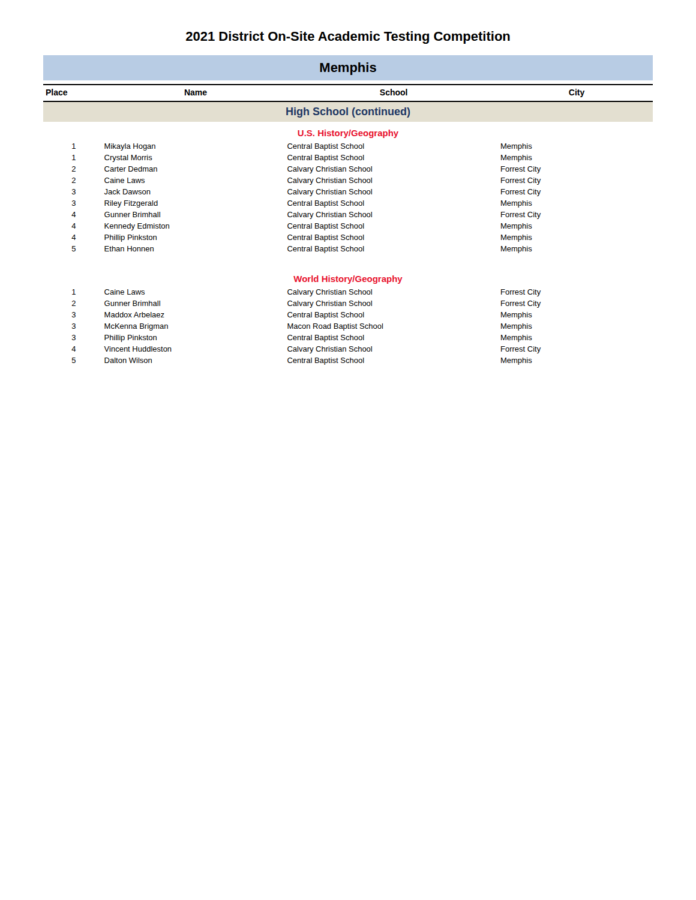2021 District On-Site Academic Testing Competition
Memphis
| Place | Name | School | City |
| --- | --- | --- | --- |
| High School (continued) |
| U.S. History/Geography |
| 1 | Mikayla Hogan | Central Baptist School | Memphis |
| 1 | Crystal Morris | Central Baptist School | Memphis |
| 2 | Carter Dedman | Calvary Christian School | Forrest City |
| 2 | Caine Laws | Calvary Christian School | Forrest City |
| 3 | Jack Dawson | Calvary Christian School | Forrest City |
| 3 | Riley Fitzgerald | Central Baptist School | Memphis |
| 4 | Gunner Brimhall | Calvary Christian School | Forrest City |
| 4 | Kennedy Edmiston | Central Baptist School | Memphis |
| 4 | Phillip Pinkston | Central Baptist School | Memphis |
| 5 | Ethan Honnen | Central Baptist School | Memphis |
| World History/Geography |
| 1 | Caine Laws | Calvary Christian School | Forrest City |
| 2 | Gunner Brimhall | Calvary Christian School | Forrest City |
| 3 | Maddox Arbelaez | Central Baptist School | Memphis |
| 3 | McKenna Brigman | Macon Road Baptist School | Memphis |
| 3 | Phillip Pinkston | Central Baptist School | Memphis |
| 4 | Vincent Huddleston | Calvary Christian School | Forrest City |
| 5 | Dalton Wilson | Central Baptist School | Memphis |